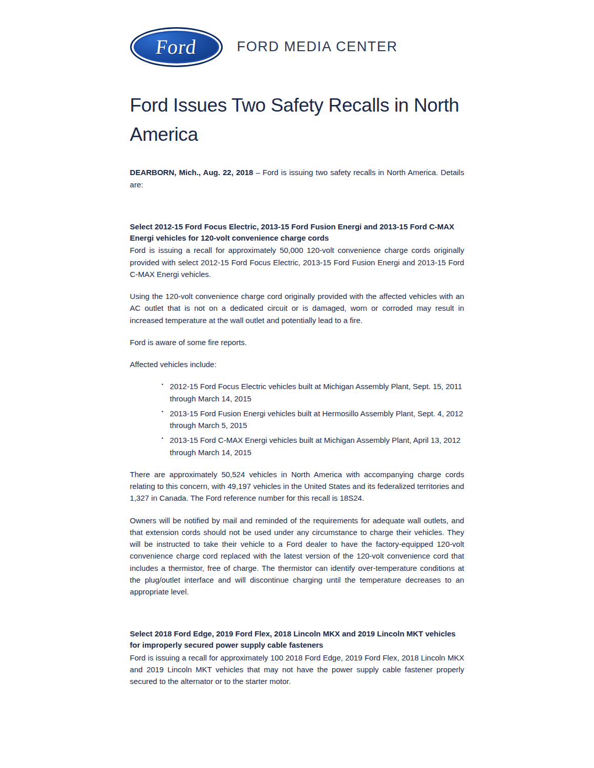Ford
FORD MEDIA CENTER
Ford Issues Two Safety Recalls in North America
DEARBORN, Mich., Aug. 22, 2018 – Ford is issuing two safety recalls in North America. Details are:
Select 2012-15 Ford Focus Electric, 2013-15 Ford Fusion Energi and 2013-15 Ford C-MAX Energi vehicles for 120-volt convenience charge cords
Ford is issuing a recall for approximately 50,000 120-volt convenience charge cords originally provided with select 2012-15 Ford Focus Electric, 2013-15 Ford Fusion Energi and 2013-15 Ford C-MAX Energi vehicles.
Using the 120-volt convenience charge cord originally provided with the affected vehicles with an AC outlet that is not on a dedicated circuit or is damaged, worn or corroded may result in increased temperature at the wall outlet and potentially lead to a fire.
Ford is aware of some fire reports.
Affected vehicles include:
2012-15 Ford Focus Electric vehicles built at Michigan Assembly Plant, Sept. 15, 2011 through March 14, 2015
2013-15 Ford Fusion Energi vehicles built at Hermosillo Assembly Plant, Sept. 4, 2012 through March 5, 2015
2013-15 Ford C-MAX Energi vehicles built at Michigan Assembly Plant, April 13, 2012 through March 14, 2015
There are approximately 50,524 vehicles in North America with accompanying charge cords relating to this concern, with 49,197 vehicles in the United States and its federalized territories and 1,327 in Canada. The Ford reference number for this recall is 18S24.
Owners will be notified by mail and reminded of the requirements for adequate wall outlets, and that extension cords should not be used under any circumstance to charge their vehicles. They will be instructed to take their vehicle to a Ford dealer to have the factory-equipped 120-volt convenience charge cord replaced with the latest version of the 120-volt convenience cord that includes a thermistor, free of charge. The thermistor can identify over-temperature conditions at the plug/outlet interface and will discontinue charging until the temperature decreases to an appropriate level.
Select 2018 Ford Edge, 2019 Ford Flex, 2018 Lincoln MKX and 2019 Lincoln MKT vehicles for improperly secured power supply cable fasteners
Ford is issuing a recall for approximately 100 2018 Ford Edge, 2019 Ford Flex, 2018 Lincoln MKX and 2019 Lincoln MKT vehicles that may not have the power supply cable fastener properly secured to the alternator or to the starter motor.